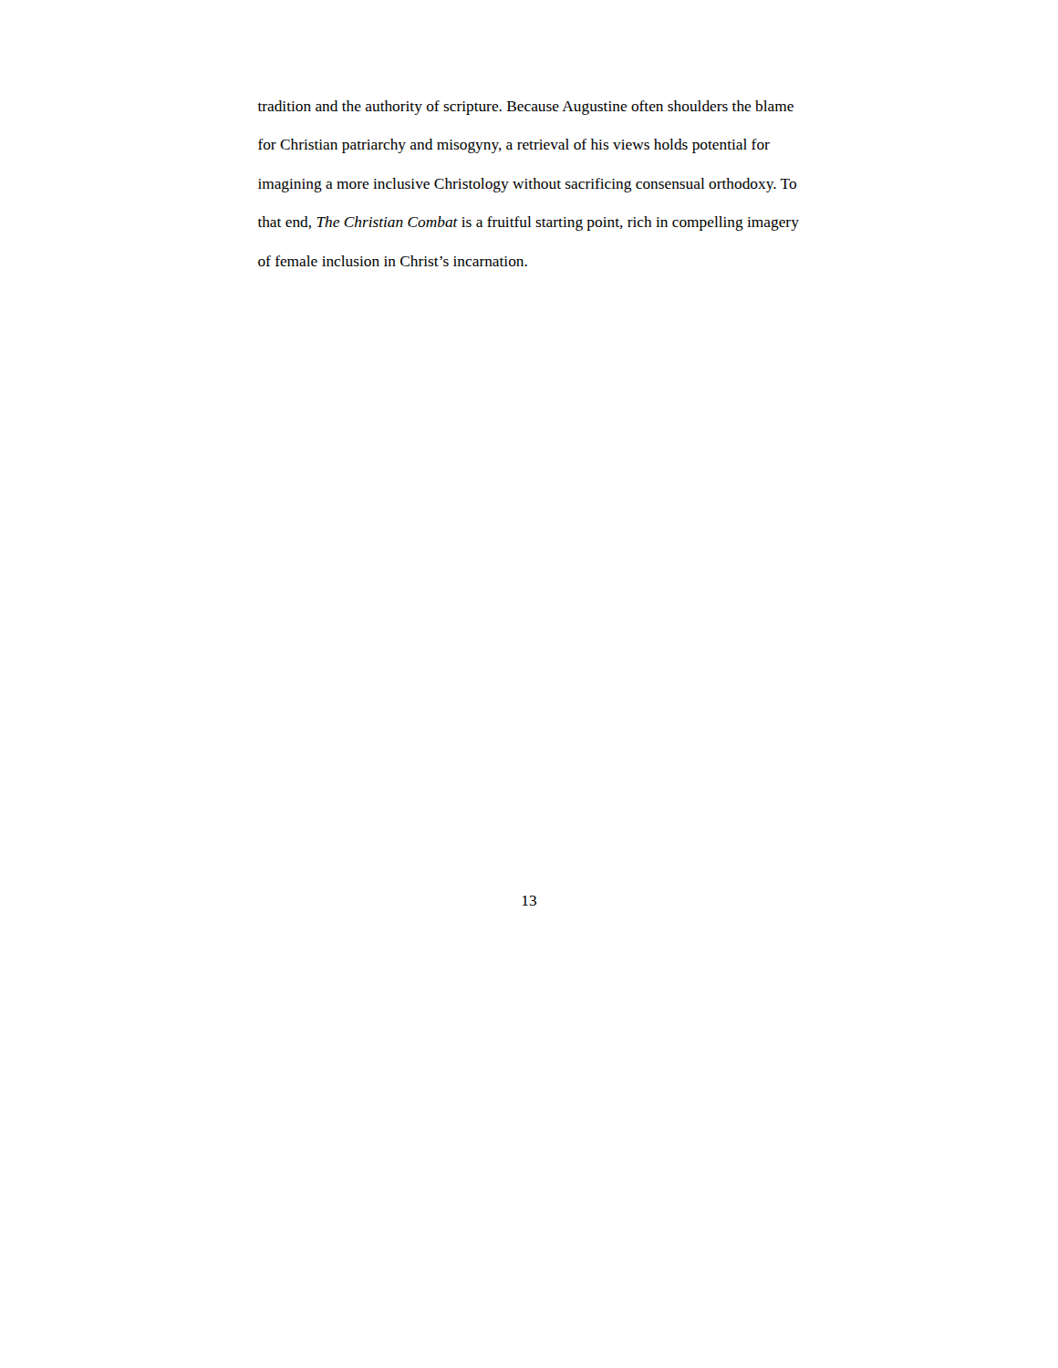tradition and the authority of scripture. Because Augustine often shoulders the blame for Christian patriarchy and misogyny, a retrieval of his views holds potential for imagining a more inclusive Christology without sacrificing consensual orthodoxy. To that end, The Christian Combat is a fruitful starting point, rich in compelling imagery of female inclusion in Christ’s incarnation.
13